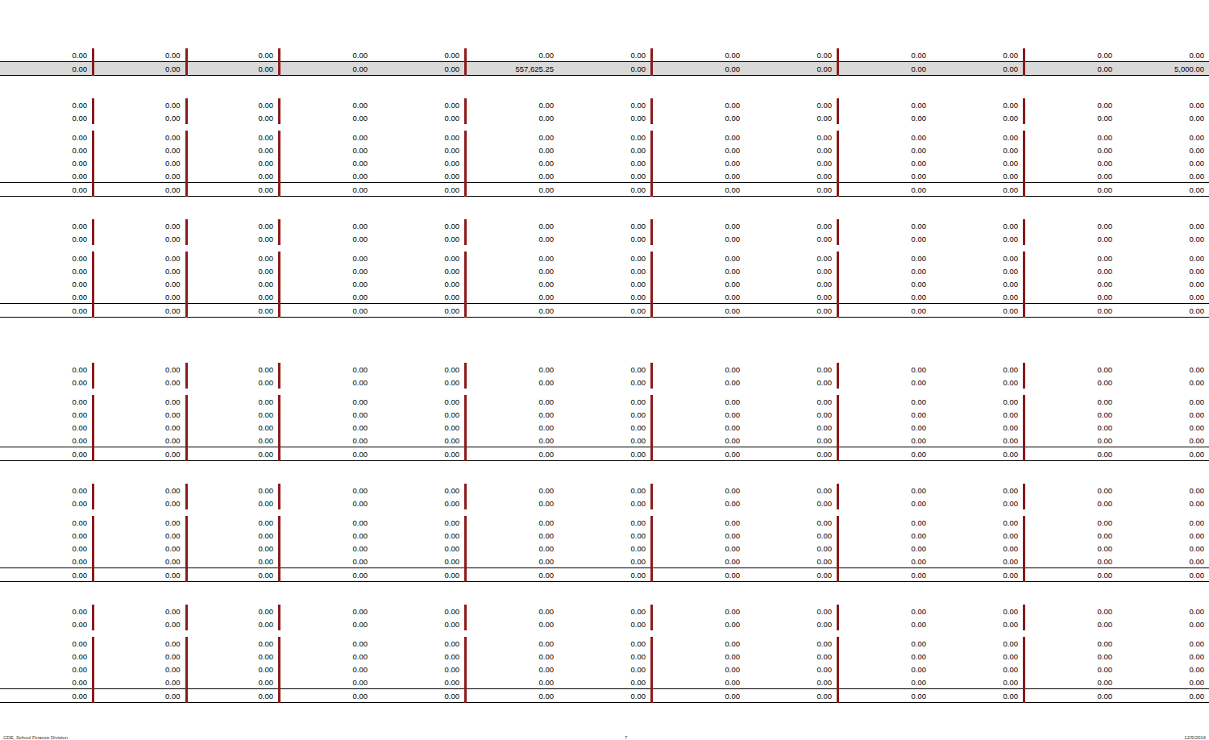| 0.00 | 0.00 | 0.00 | 0.00 | 0.00 | 0.00 | 0.00 | 0.00 | 0.00 | 0.00 | 0.00 | 0.00 | 0.00 |
| 0.00 | 0.00 | 0.00 | 0.00 | 0.00 | 557,625.25 | 0.00 | 0.00 | 0.00 | 0.00 | 0.00 | 0.00 | 5,000.00 |
| 0.00 | 0.00 | 0.00 | 0.00 | 0.00 | 0.00 | 0.00 | 0.00 | 0.00 | 0.00 | 0.00 | 0.00 | 0.00 |
| 0.00 | 0.00 | 0.00 | 0.00 | 0.00 | 0.00 | 0.00 | 0.00 | 0.00 | 0.00 | 0.00 | 0.00 | 0.00 |
| 0.00 | 0.00 | 0.00 | 0.00 | 0.00 | 0.00 | 0.00 | 0.00 | 0.00 | 0.00 | 0.00 | 0.00 | 0.00 |
| 0.00 | 0.00 | 0.00 | 0.00 | 0.00 | 0.00 | 0.00 | 0.00 | 0.00 | 0.00 | 0.00 | 0.00 | 0.00 |
| 0.00 | 0.00 | 0.00 | 0.00 | 0.00 | 0.00 | 0.00 | 0.00 | 0.00 | 0.00 | 0.00 | 0.00 | 0.00 |
| 0.00 | 0.00 | 0.00 | 0.00 | 0.00 | 0.00 | 0.00 | 0.00 | 0.00 | 0.00 | 0.00 | 0.00 | 0.00 |
| 0.00 | 0.00 | 0.00 | 0.00 | 0.00 | 0.00 | 0.00 | 0.00 | 0.00 | 0.00 | 0.00 | 0.00 | 0.00 |
| 0.00 | 0.00 | 0.00 | 0.00 | 0.00 | 0.00 | 0.00 | 0.00 | 0.00 | 0.00 | 0.00 | 0.00 | 0.00 |
| 0.00 | 0.00 | 0.00 | 0.00 | 0.00 | 0.00 | 0.00 | 0.00 | 0.00 | 0.00 | 0.00 | 0.00 | 0.00 |
| 0.00 | 0.00 | 0.00 | 0.00 | 0.00 | 0.00 | 0.00 | 0.00 | 0.00 | 0.00 | 0.00 | 0.00 | 0.00 |
| 0.00 | 0.00 | 0.00 | 0.00 | 0.00 | 0.00 | 0.00 | 0.00 | 0.00 | 0.00 | 0.00 | 0.00 | 0.00 |
| 0.00 | 0.00 | 0.00 | 0.00 | 0.00 | 0.00 | 0.00 | 0.00 | 0.00 | 0.00 | 0.00 | 0.00 | 0.00 |
| 0.00 | 0.00 | 0.00 | 0.00 | 0.00 | 0.00 | 0.00 | 0.00 | 0.00 | 0.00 | 0.00 | 0.00 | 0.00 |
| 0.00 | 0.00 | 0.00 | 0.00 | 0.00 | 0.00 | 0.00 | 0.00 | 0.00 | 0.00 | 0.00 | 0.00 | 0.00 |
| 0.00 | 0.00 | 0.00 | 0.00 | 0.00 | 0.00 | 0.00 | 0.00 | 0.00 | 0.00 | 0.00 | 0.00 | 0.00 |
| 0.00 | 0.00 | 0.00 | 0.00 | 0.00 | 0.00 | 0.00 | 0.00 | 0.00 | 0.00 | 0.00 | 0.00 | 0.00 |
| 0.00 | 0.00 | 0.00 | 0.00 | 0.00 | 0.00 | 0.00 | 0.00 | 0.00 | 0.00 | 0.00 | 0.00 | 0.00 |
| 0.00 | 0.00 | 0.00 | 0.00 | 0.00 | 0.00 | 0.00 | 0.00 | 0.00 | 0.00 | 0.00 | 0.00 | 0.00 |
| 0.00 | 0.00 | 0.00 | 0.00 | 0.00 | 0.00 | 0.00 | 0.00 | 0.00 | 0.00 | 0.00 | 0.00 | 0.00 |
| 0.00 | 0.00 | 0.00 | 0.00 | 0.00 | 0.00 | 0.00 | 0.00 | 0.00 | 0.00 | 0.00 | 0.00 | 0.00 |
| 0.00 | 0.00 | 0.00 | 0.00 | 0.00 | 0.00 | 0.00 | 0.00 | 0.00 | 0.00 | 0.00 | 0.00 | 0.00 |
| 0.00 | 0.00 | 0.00 | 0.00 | 0.00 | 0.00 | 0.00 | 0.00 | 0.00 | 0.00 | 0.00 | 0.00 | 0.00 |
| 0.00 | 0.00 | 0.00 | 0.00 | 0.00 | 0.00 | 0.00 | 0.00 | 0.00 | 0.00 | 0.00 | 0.00 | 0.00 |
| 0.00 | 0.00 | 0.00 | 0.00 | 0.00 | 0.00 | 0.00 | 0.00 | 0.00 | 0.00 | 0.00 | 0.00 | 0.00 |
| 0.00 | 0.00 | 0.00 | 0.00 | 0.00 | 0.00 | 0.00 | 0.00 | 0.00 | 0.00 | 0.00 | 0.00 | 0.00 |
| 0.00 | 0.00 | 0.00 | 0.00 | 0.00 | 0.00 | 0.00 | 0.00 | 0.00 | 0.00 | 0.00 | 0.00 | 0.00 |
| 0.00 | 0.00 | 0.00 | 0.00 | 0.00 | 0.00 | 0.00 | 0.00 | 0.00 | 0.00 | 0.00 | 0.00 | 0.00 |
| 0.00 | 0.00 | 0.00 | 0.00 | 0.00 | 0.00 | 0.00 | 0.00 | 0.00 | 0.00 | 0.00 | 0.00 | 0.00 |
| 0.00 | 0.00 | 0.00 | 0.00 | 0.00 | 0.00 | 0.00 | 0.00 | 0.00 | 0.00 | 0.00 | 0.00 | 0.00 |
| 0.00 | 0.00 | 0.00 | 0.00 | 0.00 | 0.00 | 0.00 | 0.00 | 0.00 | 0.00 | 0.00 | 0.00 | 0.00 |
| 0.00 | 0.00 | 0.00 | 0.00 | 0.00 | 0.00 | 0.00 | 0.00 | 0.00 | 0.00 | 0.00 | 0.00 | 0.00 |
| 0.00 | 0.00 | 0.00 | 0.00 | 0.00 | 0.00 | 0.00 | 0.00 | 0.00 | 0.00 | 0.00 | 0.00 | 0.00 |
| 0.00 | 0.00 | 0.00 | 0.00 | 0.00 | 0.00 | 0.00 | 0.00 | 0.00 | 0.00 | 0.00 | 0.00 | 0.00 |
| 0.00 | 0.00 | 0.00 | 0.00 | 0.00 | 0.00 | 0.00 | 0.00 | 0.00 | 0.00 | 0.00 | 0.00 | 0.00 |
| 0.00 | 0.00 | 0.00 | 0.00 | 0.00 | 0.00 | 0.00 | 0.00 | 0.00 | 0.00 | 0.00 | 0.00 | 0.00 |
CDE, School Finance Division
7
12/5/2016